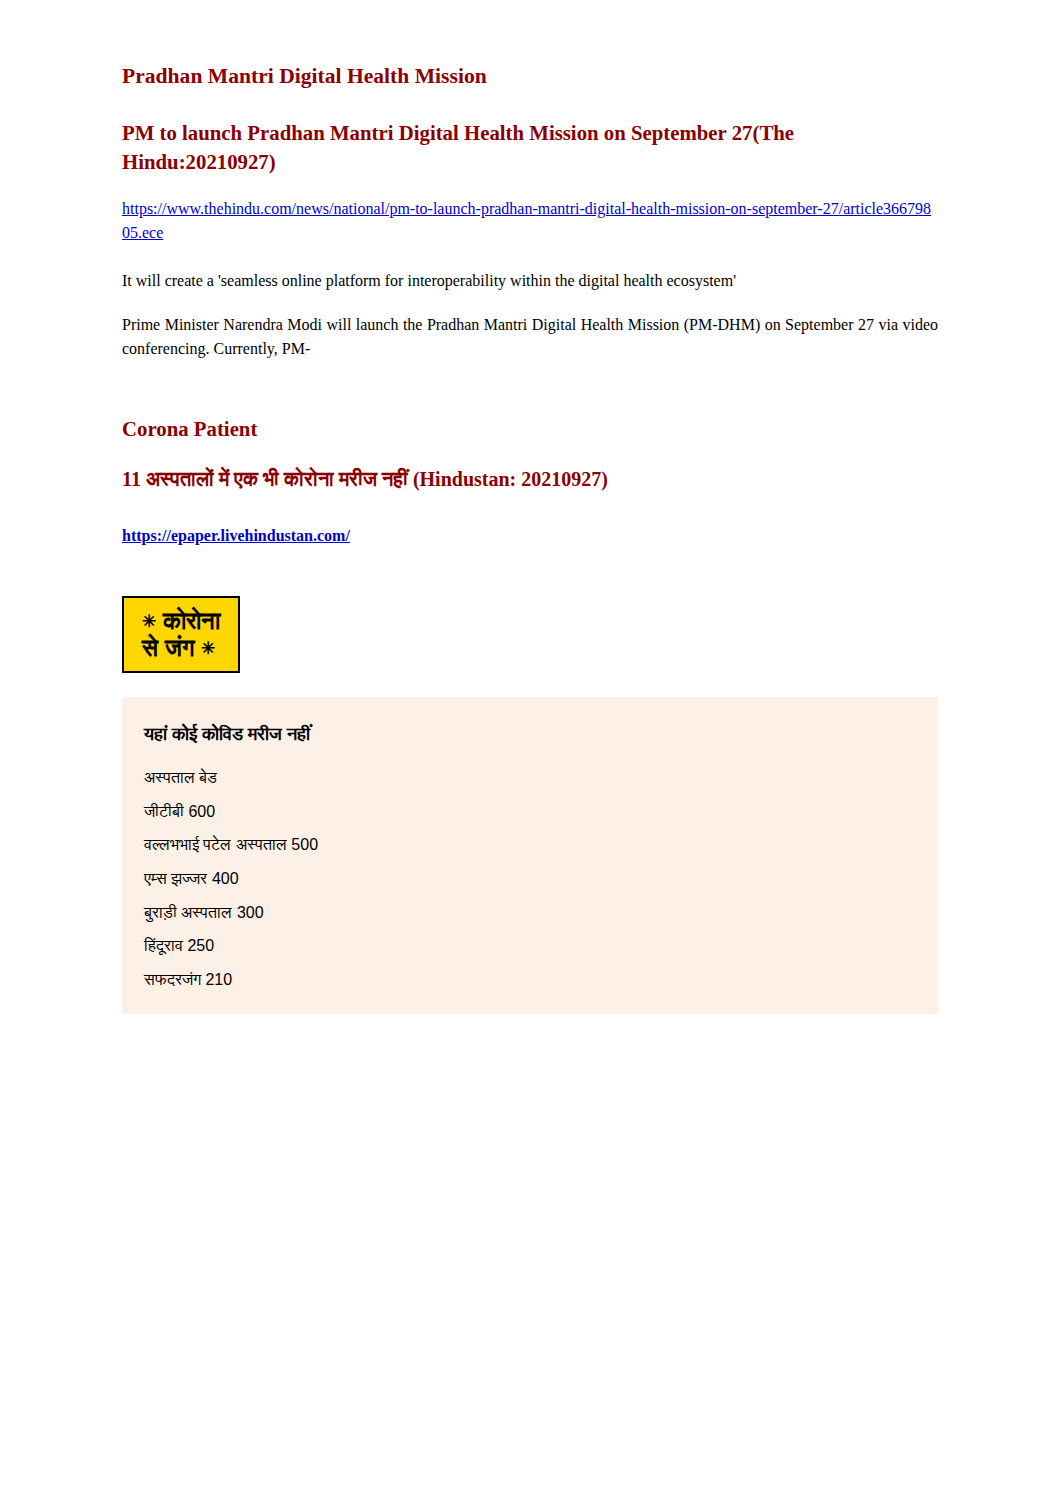Pradhan Mantri Digital Health Mission
PM to launch Pradhan Mantri Digital Health Mission on September 27(The Hindu:20210927)
https://www.thehindu.com/news/national/pm-to-launch-pradhan-mantri-digital-health-mission-on-september-27/article36679805.ece
It will create a 'seamless online platform for interoperability within the digital health ecosystem'
Prime Minister Narendra Modi will launch the Pradhan Mantri Digital Health Mission (PM-DHM) on September 27 via video conferencing. Currently, PM-
Corona Patient
11 अस्पतालों में एक भी कोरोना मरीज नहीं (Hindustan: 20210927)
https://epaper.livehindustan.com/
✳ कोरोना
से जंग ✳
यहां कोई कोविड मरीज नहीं
अस्पताल बेड
जीटीबी 600
वल्लभभाई पटेल अस्पताल 500
एम्स झज्जर 400
बुराड़ी अस्पताल 300
हिंदूराव 250
सफदरजंग 210